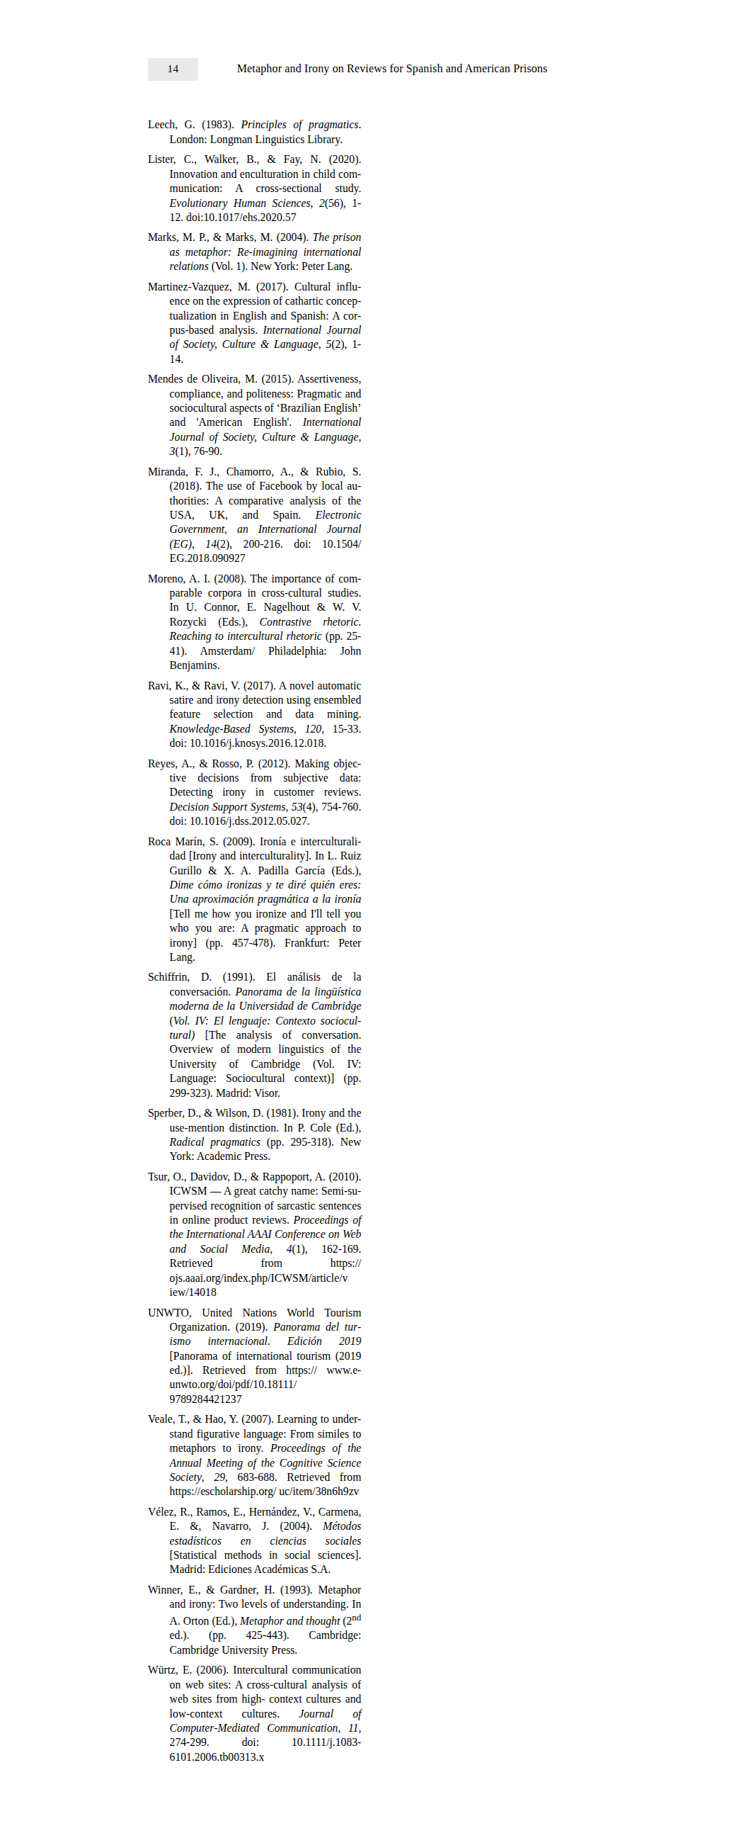14
Metaphor and Irony on Reviews for Spanish and American Prisons
Leech, G. (1983). Principles of pragmatics. London: Longman Linguistics Library.
Lister, C., Walker, B., & Fay, N. (2020). Innovation and enculturation in child communication: A cross-sectional study. Evolutionary Human Sciences, 2(56), 1-12. doi:10.1017/ehs.2020.57
Marks, M. P., & Marks, M. (2004). The prison as metaphor: Re-imagining international relations (Vol. 1). New York: Peter Lang.
Martinez-Vazquez, M. (2017). Cultural influence on the expression of cathartic conceptualization in English and Spanish: A corpus-based analysis. International Journal of Society, Culture & Language, 5(2), 1-14.
Mendes de Oliveira, M. (2015). Assertiveness, compliance, and politeness: Pragmatic and sociocultural aspects of ‘Brazilian English’ and 'American English'. International Journal of Society, Culture & Language, 3(1), 76-90.
Miranda, F. J., Chamorro, A., & Rubio, S. (2018). The use of Facebook by local authorities: A comparative analysis of the USA, UK, and Spain. Electronic Government, an International Journal (EG), 14(2), 200-216. doi: 10.1504/ EG.2018.090927
Moreno, A. I. (2008). The importance of comparable corpora in cross-cultural studies. In U. Connor, E. Nagelhout & W. V. Rozycki (Eds.), Contrastive rhetoric. Reaching to intercultural rhetoric (pp. 25-41). Amsterdam/ Philadelphia: John Benjamins.
Ravi, K., & Ravi, V. (2017). A novel automatic satire and irony detection using ensembled feature selection and data mining. Knowledge-Based Systems, 120, 15-33. doi: 10.1016/j.knosys.2016.12.018.
Reyes, A., & Rosso, P. (2012). Making objective decisions from subjective data: Detecting irony in customer reviews. Decision Support Systems, 53(4), 754-760. doi: 10.1016/j.dss.2012.05.027.
Roca Marín, S. (2009). Ironía e interculturalidad [Irony and interculturality]. In L. Ruiz Gurillo & X. A. Padilla García (Eds.), Dime cómo ironizas y te diré quién eres: Una aproximación pragmática a la ironía [Tell me how you ironize and I'll tell you who you are: A pragmatic approach to irony] (pp. 457-478). Frankfurt: Peter Lang.
Schiffrin, D. (1991). El análisis de la conversación. Panorama de la lingüística moderna de la Universidad de Cambridge (Vol. IV: El lenguaje: Contexto sociocultural) [The analysis of conversation. Overview of modern linguistics of the University of Cambridge (Vol. IV: Language: Sociocultural context)] (pp. 299-323). Madrid: Visor.
Sperber, D., & Wilson, D. (1981). Irony and the use-mention distinction. In P. Cole (Ed.), Radical pragmatics (pp. 295-318). New York: Academic Press.
Tsur, O., Davidov, D., & Rappoport, A. (2010). ICWSM — A great catchy name: Semi-supervised recognition of sarcastic sentences in online product reviews. Proceedings of the International AAAI Conference on Web and Social Media, 4(1), 162-169. Retrieved from https:// ojs.aaai.org/index.php/ICWSM/article/v iew/14018
UNWTO, United Nations World Tourism Organization. (2019). Panorama del turismo internacional. Edición 2019 [Panorama of international tourism (2019 ed.)]. Retrieved from https:// www.e-unwto.org/doi/pdf/10.18111/ 9789284421237
Veale, T., & Hao, Y. (2007). Learning to understand figurative language: From similes to metaphors to irony. Proceedings of the Annual Meeting of the Cognitive Science Society, 29, 683-688. Retrieved from https://escholarship.org/ uc/item/38n6h9zv
Vélez, R., Ramos, E., Hernández, V., Carmena, E. &, Navarro, J. (2004). Métodos estadísticos en ciencias sociales [Statistical methods in social sciences]. Madrid: Ediciones Académicas S.A.
Winner, E., & Gardner, H. (1993). Metaphor and irony: Two levels of understanding. In A. Orton (Ed.), Metaphor and thought (2nd ed.). (pp. 425-443). Cambridge: Cambridge University Press.
Würtz, E. (2006). Intercultural communication on web sites: A cross-cultural analysis of web sites from high- context cultures and low-context cultures. Journal of Computer‐Mediated Communication, 11, 274-299. doi: 10.1111/j.1083-6101.2006.tb00313.x